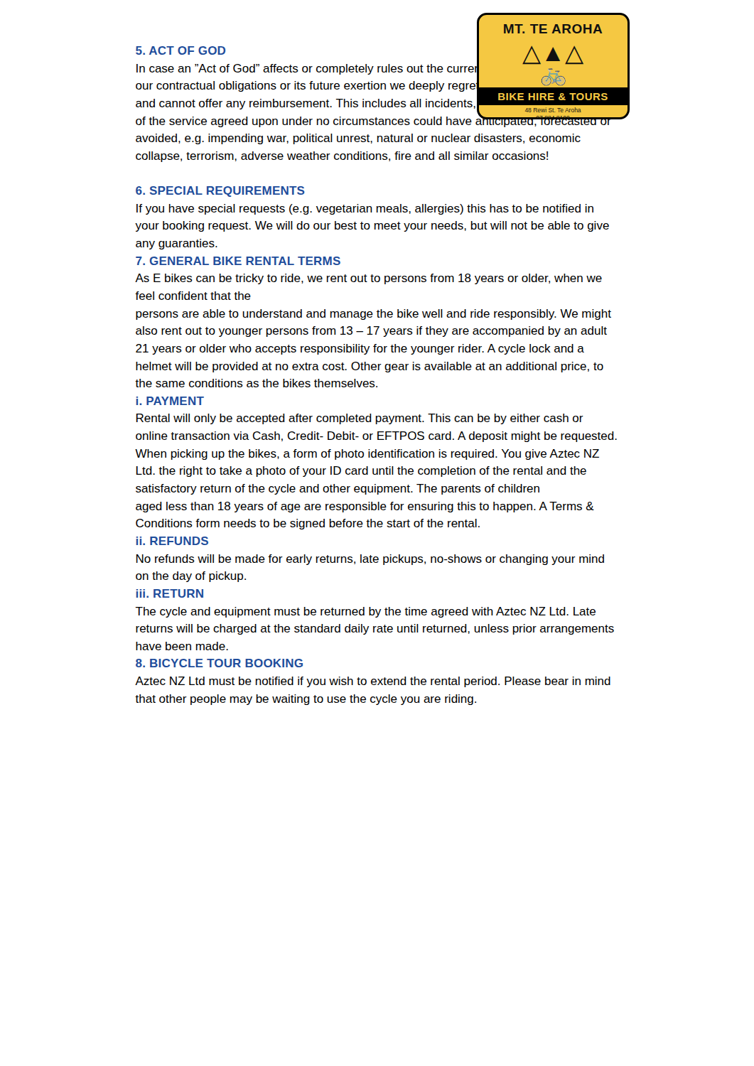MT. TE AROHA
△▲△
🚲
BIKE HIRE & TOURS
48 Rewi St. Te Aroha
07 884 8100
www.arohabikes.co.nz
5. ACT OF GOD
In case an ”Act of God” affects or completely rules out the current exercising of
our contractual obligations or its future exertion we deeply regret to disclaim any liability and cannot offer any reimbursement. This includes all incidents, which we as the provider of the service agreed upon under no circumstances could have anticipated, forecasted or avoided, e.g. impending war, political unrest, natural or nuclear disasters, economic collapse, terrorism, adverse weather conditions, fire and all similar occasions!
6. SPECIAL REQUIREMENTS
If you have special requests (e.g. vegetarian meals, allergies) this has to be notified in your booking request. We will do our best to meet your needs, but will not be able to give any guaranties.
7. GENERAL BIKE RENTAL TERMS
As E bikes can be tricky to ride, we rent out to persons from 18 years or older, when we feel confident that the
persons are able to understand and manage the bike well and ride responsibly. We might also rent out to younger persons from 13 – 17 years if they are accompanied by an adult 21 years or older who accepts responsibility for the younger rider. A cycle lock and a helmet will be provided at no extra cost. Other gear is available at an additional price, to the same conditions as the bikes themselves.
i. PAYMENT
Rental will only be accepted after completed payment. This can be by either cash or online transaction via Cash, Credit- Debit- or EFTPOS card. A deposit might be requested. When picking up the bikes, a form of photo identification is required. You give Aztec NZ Ltd. the right to take a photo of your ID card until the completion of the rental and the satisfactory return of the cycle and other equipment. The parents of children
aged less than 18 years of age are responsible for ensuring this to happen. A Terms & Conditions form needs to be signed before the start of the rental.
ii. REFUNDS
No refunds will be made for early returns, late pickups, no-shows or changing your mind on the day of pickup.
iii. RETURN
The cycle and equipment must be returned by the time agreed with Aztec NZ Ltd. Late returns will be charged at the standard daily rate until returned, unless prior arrangements have been made.
8. BICYCLE TOUR BOOKING
Aztec NZ Ltd must be notified if you wish to extend the rental period. Please bear in mind that other people may be waiting to use the cycle you are riding.